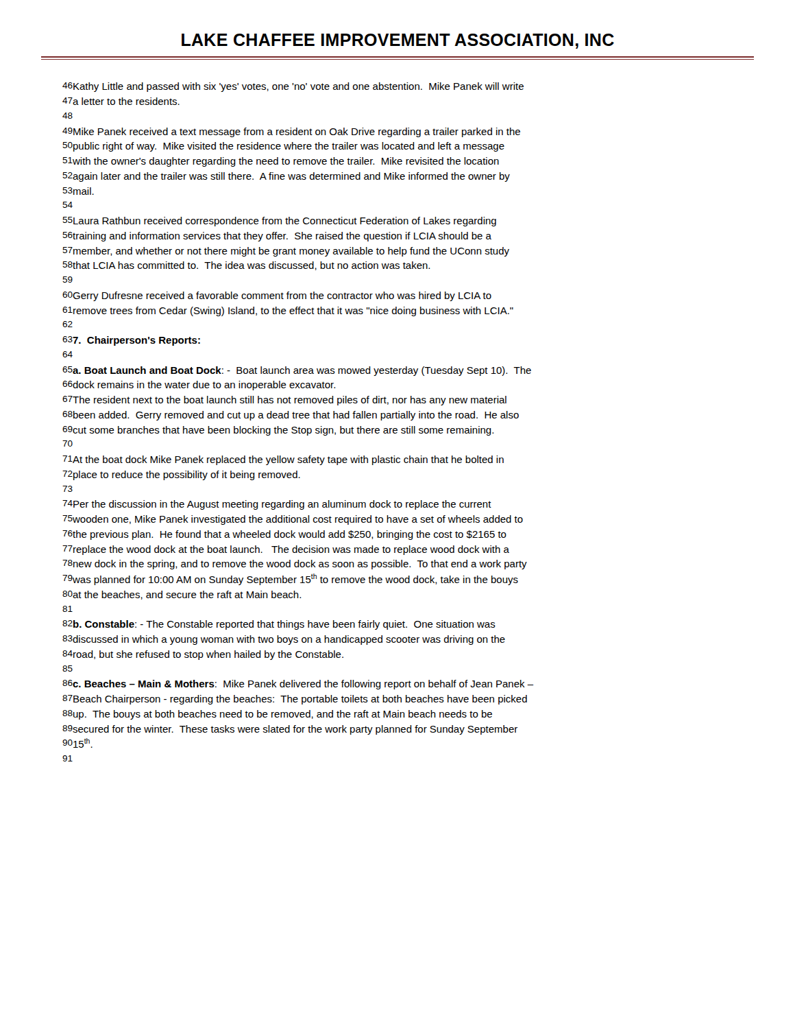LAKE CHAFFEE IMPROVEMENT ASSOCIATION, INC
| 46 | Kathy Little and passed with six 'yes' votes, one 'no' vote and one abstention. Mike Panek will write |
| 47 | a letter to the residents. |
| 48 | |
| 49 | Mike Panek received a text message from a resident on Oak Drive regarding a trailer parked in the |
| 50 | public right of way. Mike visited the residence where the trailer was located and left a message |
| 51 | with the owner's daughter regarding the need to remove the trailer. Mike revisited the location |
| 52 | again later and the trailer was still there. A fine was determined and Mike informed the owner by |
| 53 | mail. |
| 54 | |
| 55 | Laura Rathbun received correspondence from the Connecticut Federation of Lakes regarding |
| 56 | training and information services that they offer. She raised the question if LCIA should be a |
| 57 | member, and whether or not there might be grant money available to help fund the UConn study |
| 58 | that LCIA has committed to. The idea was discussed, but no action was taken. |
| 59 | |
| 60 | Gerry Dufresne received a favorable comment from the contractor who was hired by LCIA to |
| 61 | remove trees from Cedar (Swing) Island, to the effect that it was "nice doing business with LCIA." |
| 62 | |
| 63 | 7. Chairperson's Reports: |
| 64 | |
| 65 | a. Boat Launch and Boat Dock : - Boat launch area was mowed yesterday (Tuesday Sept 10). The |
| 66 | dock remains in the water due to an inoperable excavator. |
| 67 | The resident next to the boat launch still has not removed piles of dirt, nor has any new material |
| 68 | been added. Gerry removed and cut up a dead tree that had fallen partially into the road. He also |
| 69 | cut some branches that have been blocking the Stop sign, but there are still some remaining. |
| 70 | |
| 71 | At the boat dock Mike Panek replaced the yellow safety tape with plastic chain that he bolted in |
| 72 | place to reduce the possibility of it being removed. |
| 73 | |
| 74 | Per the discussion in the August meeting regarding an aluminum dock to replace the current |
| 75 | wooden one, Mike Panek investigated the additional cost required to have a set of wheels added to |
| 76 | the previous plan. He found that a wheeled dock would add $250, bringing the cost to $2165 to |
| 77 | replace the wood dock at the boat launch. The decision was made to replace wood dock with a |
| 78 | new dock in the spring, and to remove the wood dock as soon as possible. To that end a work party |
| 79 | was planned for 10:00 AM on Sunday September 15 th to remove the wood dock, take in the bouys |
| 80 | at the beaches, and secure the raft at Main beach. |
| 81 | |
| 82 | b. Constable : - The Constable reported that things have been fairly quiet. One situation was |
| 83 | discussed in which a young woman with two boys on a handicapped scooter was driving on the |
| 84 | road, but she refused to stop when hailed by the Constable. |
| 85 | |
| 86 | c. Beaches – Main & Mothers : Mike Panek delivered the following report on behalf of Jean Panek – |
| 87 | Beach Chairperson - regarding the beaches: The portable toilets at both beaches have been picked |
| 88 | up. The bouys at both beaches need to be removed, and the raft at Main beach needs to be |
| 89 | secured for the winter. These tasks were slated for the work party planned for Sunday September |
| 90 | 15 th . |
| 91 | |